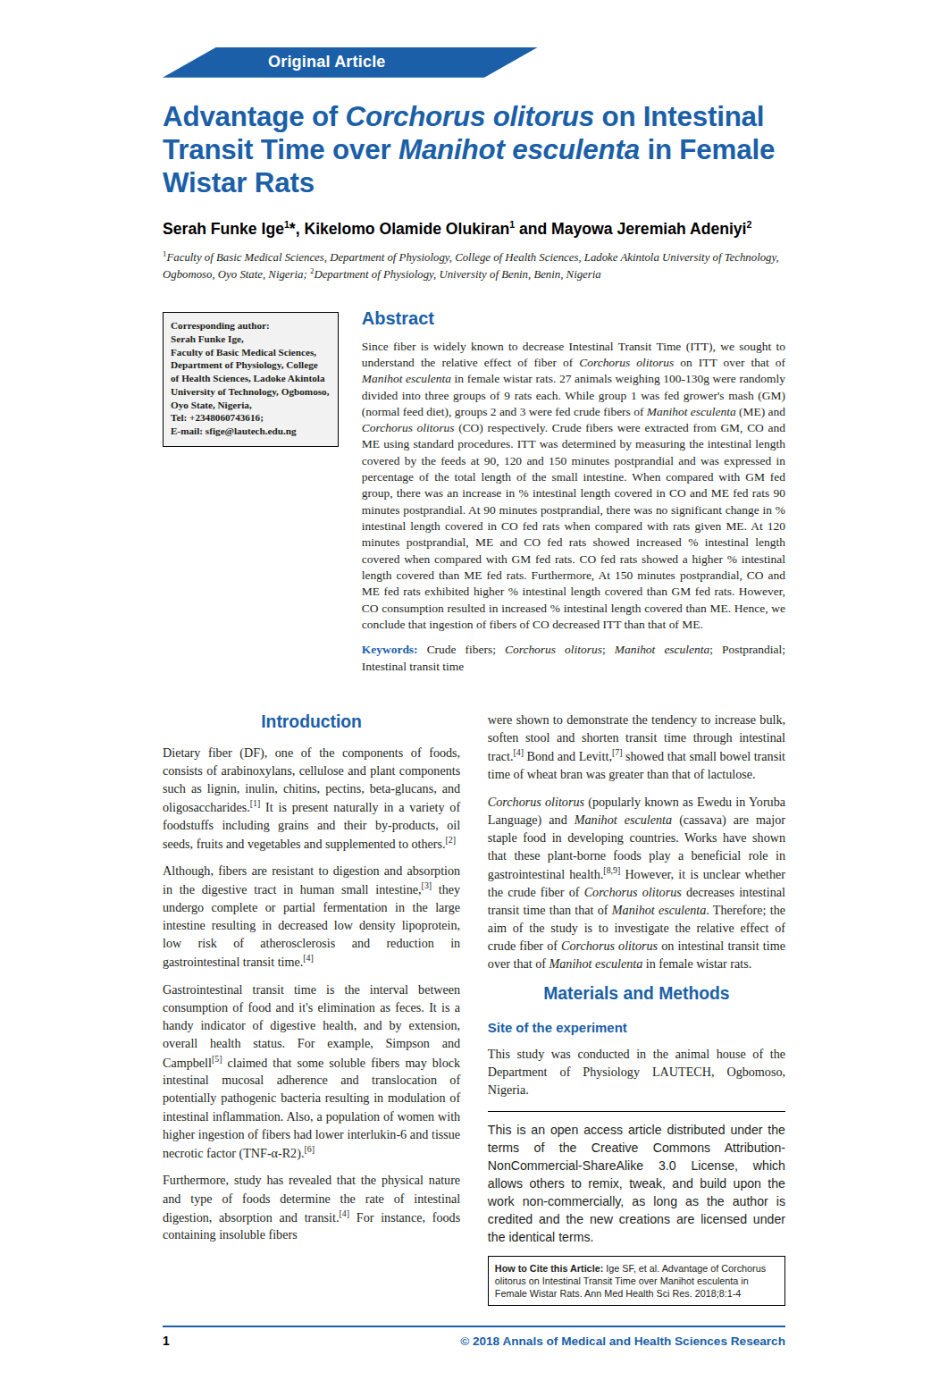Original Article
Advantage of Corchorus olitorus on Intestinal Transit Time over Manihot esculenta in Female Wistar Rats
Serah Funke Ige1*, Kikelomo Olamide Olukiran1 and Mayowa Jeremiah Adeniyi2
1Faculty of Basic Medical Sciences, Department of Physiology, College of Health Sciences, Ladoke Akintola University of Technology, Ogbomoso, Oyo State, Nigeria; 2Department of Physiology, University of Benin, Benin, Nigeria
Corresponding author:
Serah Funke Ige,
Faculty of Basic Medical Sciences,
Department of Physiology, College
of Health Sciences, Ladoke Akintola
University of Technology, Ogbomoso,
Oyo State, Nigeria,
Tel: +2348060743616;
E-mail: sfige@lautech.edu.ng
Abstract
Since fiber is widely known to decrease Intestinal Transit Time (ITT), we sought to understand the relative effect of fiber of Corchorus olitorus on ITT over that of Manihot esculenta in female wistar rats. 27 animals weighing 100-130g were randomly divided into three groups of 9 rats each. While group 1 was fed grower's mash (GM) (normal feed diet), groups 2 and 3 were fed crude fibers of Manihot esculenta (ME) and Corchorus olitorus (CO) respectively. Crude fibers were extracted from GM, CO and ME using standard procedures. ITT was determined by measuring the intestinal length covered by the feeds at 90, 120 and 150 minutes postprandial and was expressed in percentage of the total length of the small intestine. When compared with GM fed group, there was an increase in % intestinal length covered in CO and ME fed rats 90 minutes postprandial. At 90 minutes postprandial, there was no significant change in % intestinal length covered in CO fed rats when compared with rats given ME. At 120 minutes postprandial, ME and CO fed rats showed increased % intestinal length covered when compared with GM fed rats. CO fed rats showed a higher % intestinal length covered than ME fed rats. Furthermore, At 150 minutes postprandial, CO and ME fed rats exhibited higher % intestinal length covered than GM fed rats. However, CO consumption resulted in increased % intestinal length covered than ME. Hence, we conclude that ingestion of fibers of CO decreased ITT than that of ME.
Keywords: Crude fibers; Corchorus olitorus; Manihot esculenta; Postprandial; Intestinal transit time
Introduction
Dietary fiber (DF), one of the components of foods, consists of arabinoxylans, cellulose and plant components such as lignin, inulin, chitins, pectins, beta-glucans, and oligosaccharides.[1] It is present naturally in a variety of foodstuffs including grains and their by-products, oil seeds, fruits and vegetables and supplemented to others.[2]
Although, fibers are resistant to digestion and absorption in the digestive tract in human small intestine,[3] they undergo complete or partial fermentation in the large intestine resulting in decreased low density lipoprotein, low risk of atherosclerosis and reduction in gastrointestinal transit time.[4]
Gastrointestinal transit time is the interval between consumption of food and it's elimination as feces. It is a handy indicator of digestive health, and by extension, overall health status. For example, Simpson and Campbell[5] claimed that some soluble fibers may block intestinal mucosal adherence and translocation of potentially pathogenic bacteria resulting in modulation of intestinal inflammation. Also, a population of women with higher ingestion of fibers had lower interlukin-6 and tissue necrotic factor (TNF-α-R2).[6]
Furthermore, study has revealed that the physical nature and type of foods determine the rate of intestinal digestion, absorption and transit.[4] For instance, foods containing insoluble fibers
were shown to demonstrate the tendency to increase bulk, soften stool and shorten transit time through intestinal tract.[4] Bond and Levitt,[7] showed that small bowel transit time of wheat bran was greater than that of lactulose.
Corchorus olitorus (popularly known as Ewedu in Yoruba Language) and Manihot esculenta (cassava) are major staple food in developing countries. Works have shown that these plant-borne foods play a beneficial role in gastrointestinal health.[8,9] However, it is unclear whether the crude fiber of Corchorus olitorus decreases intestinal transit time than that of Manihot esculenta. Therefore; the aim of the study is to investigate the relative effect of crude fiber of Corchorus olitorus on intestinal transit time over that of Manihot esculenta in female wistar rats.
Materials and Methods
Site of the experiment
This study was conducted in the animal house of the Department of Physiology LAUTECH, Ogbomoso, Nigeria.
This is an open access article distributed under the terms of the Creative Commons Attribution-NonCommercial-ShareAlike 3.0 License, which allows others to remix, tweak, and build upon the work non-commercially, as long as the author is credited and the new creations are licensed under the identical terms.
How to Cite this Article: Ige SF, et al. Advantage of Corchorus olitorus on Intestinal Transit Time over Manihot esculenta in Female Wistar Rats. Ann Med Health Sci Res. 2018;8:1-4
1
© 2018 Annals of Medical and Health Sciences Research